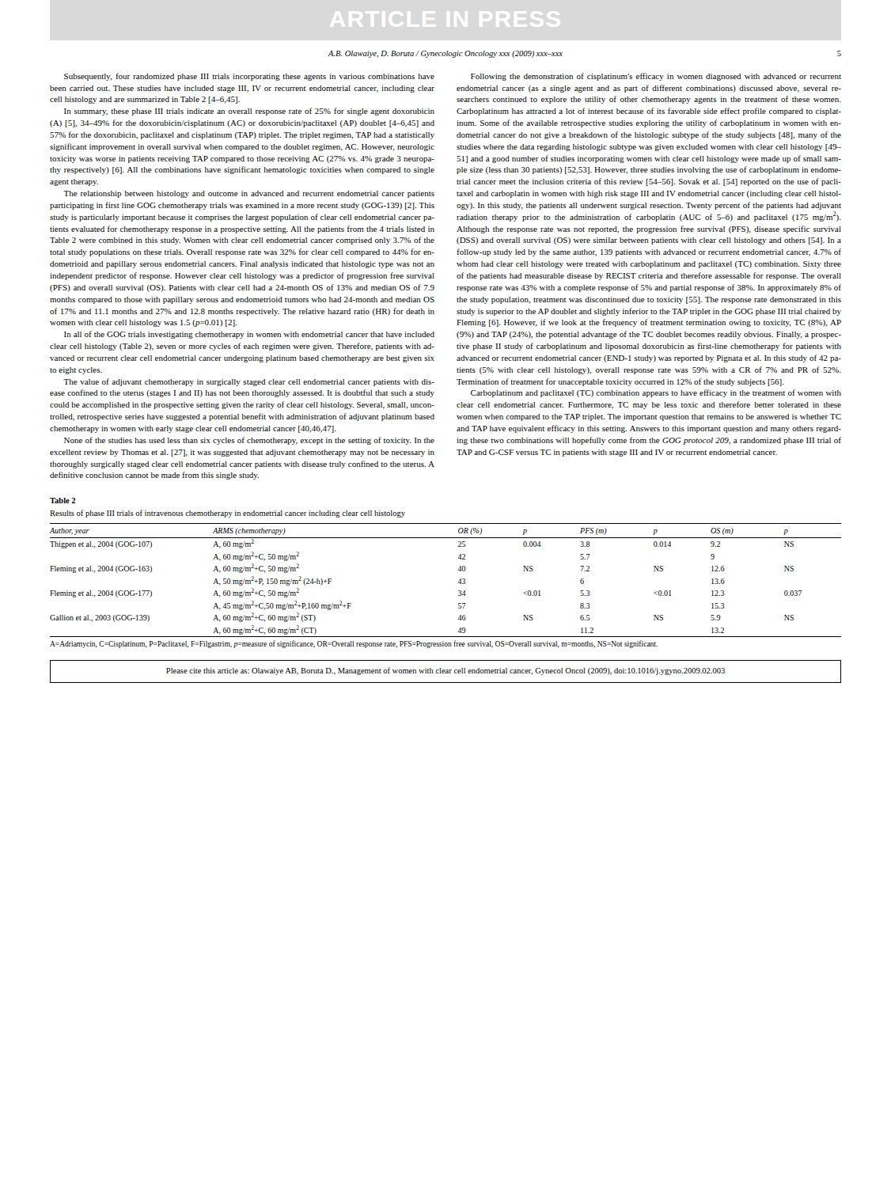ARTICLE IN PRESS
A.B. Olawaiye, D. Boruta / Gynecologic Oncology xxx (2009) xxx–xxx
5
Subsequently, four randomized phase III trials incorporating these agents in various combinations have been carried out. These studies have included stage III, IV or recurrent endometrial cancer, including clear cell histology and are summarized in Table 2 [4–6,45].
In summary, these phase III trials indicate an overall response rate of 25% for single agent doxorubicin (A) [5], 34–49% for the doxorubicin/cisplatinum (AC) or doxorubicin/paclitaxel (AP) doublet [4–6,45] and 57% for the doxorubicin, paclitaxel and cisplatinum (TAP) triplet. The triplet regimen, TAP had a statistically significant improvement in overall survival when compared to the doublet regimen, AC. However, neurologic toxicity was worse in patients receiving TAP compared to those receiving AC (27% vs. 4% grade 3 neuropathy respectively) [6]. All the combinations have significant hematologic toxicities when compared to single agent therapy.
The relationship between histology and outcome in advanced and recurrent endometrial cancer patients participating in first line GOG chemotherapy trials was examined in a more recent study (GOG-139) [2]. This study is particularly important because it comprises the largest population of clear cell endometrial cancer patients evaluated for chemotherapy response in a prospective setting. All the patients from the 4 trials listed in Table 2 were combined in this study. Women with clear cell endometrial cancer comprised only 3.7% of the total study populations on these trials. Overall response rate was 32% for clear cell compared to 44% for endometrioid and papillary serous endometrial cancers. Final analysis indicated that histologic type was not an independent predictor of response. However clear cell histology was a predictor of progression free survival (PFS) and overall survival (OS). Patients with clear cell had a 24-month OS of 13% and median OS of 7.9 months compared to those with papillary serous and endometrioid tumors who had 24-month and median OS of 17% and 11.1 months and 27% and 12.8 months respectively. The relative hazard ratio (HR) for death in women with clear cell histology was 1.5 (p=0.01) [2].
In all of the GOG trials investigating chemotherapy in women with endometrial cancer that have included clear cell histology (Table 2), seven or more cycles of each regimen were given. Therefore, patients with advanced or recurrent clear cell endometrial cancer undergoing platinum based chemotherapy are best given six to eight cycles.
The value of adjuvant chemotherapy in surgically staged clear cell endometrial cancer patients with disease confined to the uterus (stages I and II) has not been thoroughly assessed. It is doubtful that such a study could be accomplished in the prospective setting given the rarity of clear cell histology. Several, small, uncontrolled, retrospective series have suggested a potential benefit with administration of adjuvant platinum based chemotherapy in women with early stage clear cell endometrial cancer [40,46,47].
None of the studies has used less than six cycles of chemotherapy, except in the setting of toxicity. In the excellent review by Thomas et al. [27], it was suggested that adjuvant chemotherapy may not be necessary in thoroughly surgically staged clear cell endometrial cancer patients with disease truly confined to the uterus. A definitive conclusion cannot be made from this single study.
Following the demonstration of cisplatinum's efficacy in women diagnosed with advanced or recurrent endometrial cancer (as a single agent and as part of different combinations) discussed above, several researchers continued to explore the utility of other chemotherapy agents in the treatment of these women. Carboplatinum has attracted a lot of interest because of its favorable side effect profile compared to cisplatinum. Some of the available retrospective studies exploring the utility of carboplatinum in women with endometrial cancer do not give a breakdown of the histologic subtype of the study subjects [48], many of the studies where the data regarding histologic subtype was given excluded women with clear cell histology [49–51] and a good number of studies incorporating women with clear cell histology were made up of small sample size (less than 30 patients) [52,53]. However, three studies involving the use of carboplatinum in endometrial cancer meet the inclusion criteria of this review [54–56]. Sovak et al. [54] reported on the use of paclitaxel and carboplatin in women with high risk stage III and IV endometrial cancer (including clear cell histology). In this study, the patients all underwent surgical resection. Twenty percent of the patients had adjuvant radiation therapy prior to the administration of carboplatin (AUC of 5–6) and paclitaxel (175 mg/m2). Although the response rate was not reported, the progression free survival (PFS), disease specific survival (DSS) and overall survival (OS) were similar between patients with clear cell histology and others [54]. In a follow-up study led by the same author, 139 patients with advanced or recurrent endometrial cancer, 4.7% of whom had clear cell histology were treated with carboplatinum and paclitaxel (TC) combination. Sixty three of the patients had measurable disease by RECIST criteria and therefore assessable for response. The overall response rate was 43% with a complete response of 5% and partial response of 38%. In approximately 8% of the study population, treatment was discontinued due to toxicity [55]. The response rate demonstrated in this study is superior to the AP doublet and slightly inferior to the TAP triplet in the GOG phase III trial chaired by Fleming [6]. However, if we look at the frequency of treatment termination owing to toxicity, TC (8%), AP (9%) and TAP (24%), the potential advantage of the TC doublet becomes readily obvious. Finally, a prospective phase II study of carboplatinum and liposomal doxorubicin as first-line chemotherapy for patients with advanced or recurrent endometrial cancer (END-1 study) was reported by Pignata et al. In this study of 42 patients (5% with clear cell histology), overall response rate was 59% with a CR of 7% and PR of 52%. Termination of treatment for unacceptable toxicity occurred in 12% of the study subjects [56].
Carboplatinum and paclitaxel (TC) combination appears to have efficacy in the treatment of women with clear cell endometrial cancer. Furthermore, TC may be less toxic and therefore better tolerated in these women when compared to the TAP triplet. The important question that remains to be answered is whether TC and TAP have equivalent efficacy in this setting. Answers to this important question and many others regarding these two combinations will hopefully come from the GOG protocol 209, a randomized phase III trial of TAP and G-CSF versus TC in patients with stage III and IV or recurrent endometrial cancer.
Table 2
Results of phase III trials of intravenous chemotherapy in endometrial cancer including clear cell histology
| Author, year | ARMS (chemotherapy) | OR (%) | p | PFS (m) | p | OS (m) | p |
| --- | --- | --- | --- | --- | --- | --- | --- |
| Thigpen et al., 2004 (GOG-107) | A, 60 mg/m 2 | 25 | 0.004 | 3.8 | 0.014 | 9.2 | NS |
| | A, 60 mg/m 2 +C, 50 mg/m 2 | 42 | | 5.7 | | 9 | |
| Fleming et al., 2004 (GOG-163) | A, 60 mg/m 2 +C, 50 mg/m 2 | 40 | NS | 7.2 | NS | 12.6 | NS |
| | A, 50 mg/m 2 +P, 150 mg/m 2 (24-h)+F | 43 | | 6 | | 13.6 | |
| Fleming et al., 2004 (GOG-177) | A, 60 mg/m 2 +C, 50 mg/m 2 | 34 | <0.01 | 5.3 | <0.01 | 12.3 | 0.037 |
| | A, 45 mg/m 2 +C,50 mg/m 2 +P,160 mg/m 2 +F | 57 | | 8.3 | | 15.3 | |
| Gallion et al., 2003 (GOG-139) | A, 60 mg/m 2 +C, 60 mg/m 2 (ST) | 46 | NS | 6.5 | NS | 5.9 | NS |
| | A, 60 mg/m 2 +C, 60 mg/m 2 (CT) | 49 | | 11.2 | | 13.2 | |
A=Adriamycin, C=Cisplatinum, P=Paclitaxel, F=Filgastrim, p=measure of significance, OR=Overall response rate, PFS=Progression free survival, OS=Overall survival, m=months, NS=Not significant.
Please cite this article as: Olawaiye AB, Boruta D., Management of women with clear cell endometrial cancer, Gynecol Oncol (2009), doi:10.1016/j.ygyno.2009.02.003